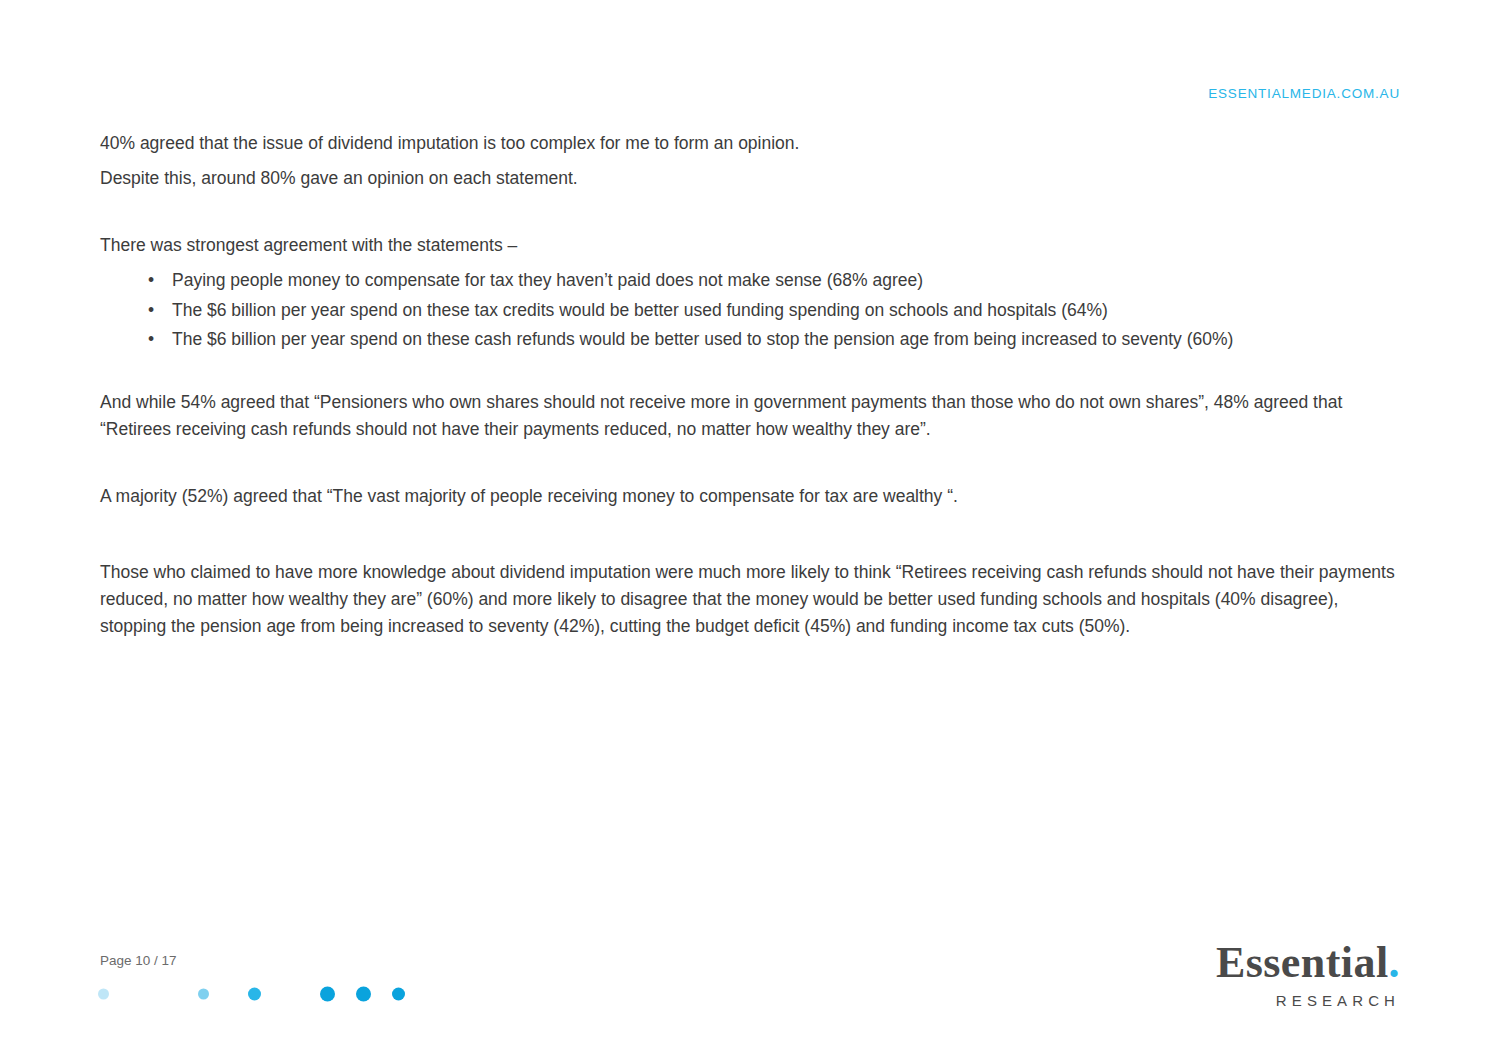ESSENTIALMEDIA.COM.AU
40% agreed that the issue of dividend imputation is too complex for me to form an opinion.
Despite this, around 80% gave an opinion on each statement.
There was strongest agreement with the statements –
Paying people money to compensate for tax they haven’t paid does not make sense (68% agree)
The $6 billion per year spend on these tax credits would be better used funding spending on schools and hospitals (64%)
The $6 billion per year spend on these cash refunds would be better used to stop the pension age from being increased to seventy (60%)
And while 54% agreed that “Pensioners who own shares should not receive more in government payments than those who do not own shares”, 48% agreed that “Retirees receiving cash refunds should not have their payments reduced, no matter how wealthy they are”.
A majority (52%) agreed that “The vast majority of people receiving money to compensate for tax are wealthy “.
Those who claimed to have more knowledge about dividend imputation were much more likely to think “Retirees receiving cash refunds should not have their payments reduced, no matter how wealthy they are” (60%) and more likely to disagree that the money would be better used funding schools and hospitals (40% disagree), stopping the pension age from being increased to seventy (42%), cutting the budget deficit (45%) and funding income tax cuts (50%).
Page 10 / 17
Essential.
RESEARCH